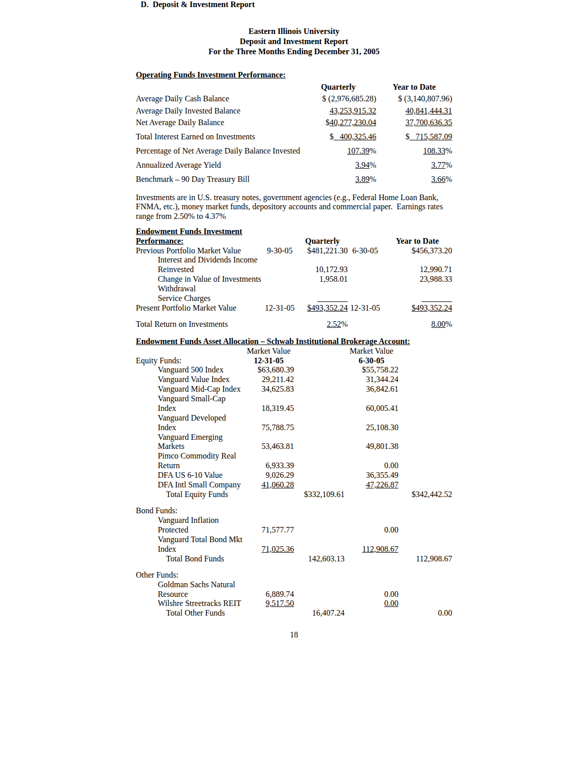D. Deposit & Investment Report
Eastern Illinois University
Deposit and Investment Report
For the Three Months Ending December 31, 2005
Operating Funds Investment Performance:
| | Quarterly | Year to Date |
| Average Daily Cash Balance | $ (2,976,685.28) | $ (3,140,807.96) |
| Average Daily Invested Balance | 43,253,915.32 | 40,841,444.31 |
| Net Average Daily Balance | $ 40,277,230.04 | 37,700,636.35 |
| Total Interest Earned on Investments | $ 400,325.46 | $ 715,587.09 |
| Percentage of Net Average Daily Balance Invested | 107.39 % | 108.33 % |
| Annualized Average Yield | 3.94 % | 3.77 % |
| Benchmark – 90 Day Treasury Bill | 3.89 % | 3.66 % |
Investments are in U.S. treasury notes, government agencies (e.g., Federal Home Loan Bank, FNMA, etc.), money market funds, depository accounts and commercial paper. Earnings rates range from 2.50% to 4.37%
| Endowment Funds Investment Performance: | | Quarterly | | Year to Date |
| Previous Portfolio Market Value | 9-30-05 | $481,221.30 | 6-30-05 | $456,373.20 |
| Interest and Dividends Income Reinvested | | 10,172.93 | | 12,990.71 |
| Change in Value of Investments | | 1,958.01 | | 23,988.33 |
| Withdrawal | | | | |
| Service Charges | | | | |
| Present Portfolio Market Value | 12-31-05 | $493,352.24 | 12-31-05 | $493,352.24 |
| Total Return on Investments | | 2.52 % | | 8.00 % |
Endowment Funds Asset Allocation – Schwab Institutional Brokerage Account:
| | Market Value | | Market Value | |
| Equity Funds: | 12-31-05 | | 6-30-05 | |
| Vanguard 500 Index | $63,680.39 | | $55,758.22 | |
| Vanguard Value Index | 29,211.42 | | 31,344.24 | |
| Vanguard Mid-Cap Index | 34,625.83 | | 36,842.61 | |
| Vanguard Small-Cap Index | 18,319.45 | | 60,005.41 | |
| Vanguard Developed Index | 75,788.75 | | 25,108.30 | |
| Vanguard Emerging Markets | 53,463.81 | | 49,801.38 | |
| Pimco Commodity Real Return | 6,933.39 | | 0.00 | |
| DFA US 6-10 Value | 9,026.29 | | 36,355.49 | |
| DFA Intl Small Company | 41,060.28 | | 47,226.87 | |
| Total Equity Funds | | $332,109.61 | | $342,442.52 |
| Bond Funds: | | | | |
| Vanguard Inflation Protected | 71,577.77 | | 0.00 | |
| Vanguard Total Bond Mkt Index | 71,025.36 | | 112,908.67 | |
| Total Bond Funds | | 142,603.13 | | 112,908.67 |
| Other Funds: | | | | |
| Goldman Sachs Natural Resource | 6,889.74 | | 0.00 | |
| Wilshre Streetracks REIT | 9,517.50 | | 0.00 | |
| Total Other Funds | | 16,407.24 | | 0.00 |
18